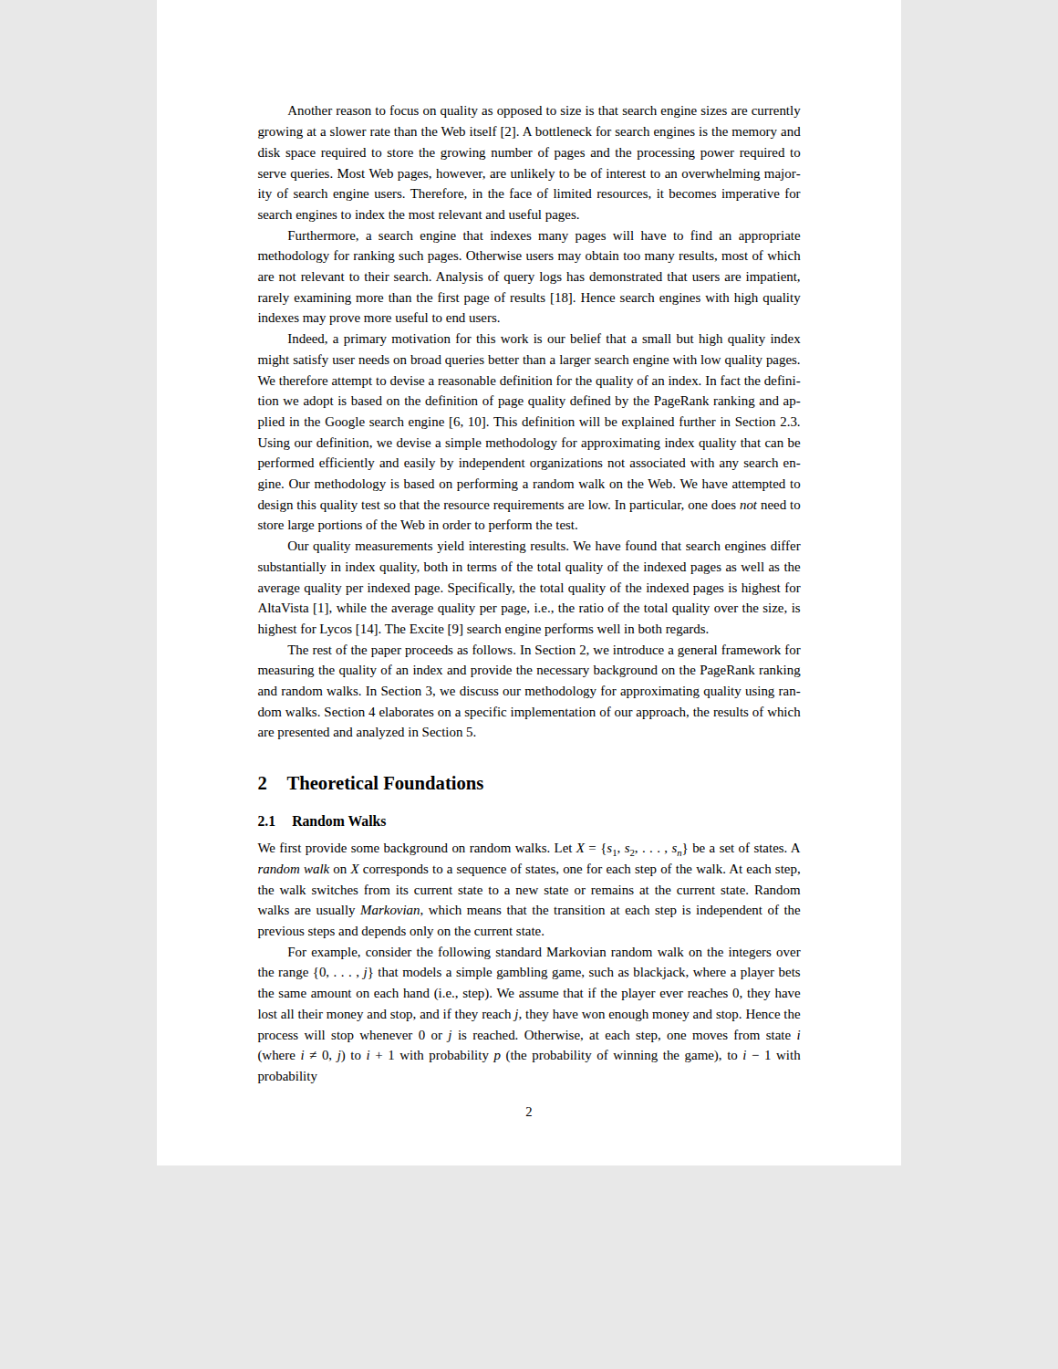Another reason to focus on quality as opposed to size is that search engine sizes are currently growing at a slower rate than the Web itself [2]. A bottleneck for search engines is the memory and disk space required to store the growing number of pages and the processing power required to serve queries. Most Web pages, however, are unlikely to be of interest to an overwhelming majority of search engine users. Therefore, in the face of limited resources, it becomes imperative for search engines to index the most relevant and useful pages.
Furthermore, a search engine that indexes many pages will have to find an appropriate methodology for ranking such pages. Otherwise users may obtain too many results, most of which are not relevant to their search. Analysis of query logs has demonstrated that users are impatient, rarely examining more than the first page of results [18]. Hence search engines with high quality indexes may prove more useful to end users.
Indeed, a primary motivation for this work is our belief that a small but high quality index might satisfy user needs on broad queries better than a larger search engine with low quality pages. We therefore attempt to devise a reasonable definition for the quality of an index. In fact the definition we adopt is based on the definition of page quality defined by the PageRank ranking and applied in the Google search engine [6, 10]. This definition will be explained further in Section 2.3. Using our definition, we devise a simple methodology for approximating index quality that can be performed efficiently and easily by independent organizations not associated with any search engine. Our methodology is based on performing a random walk on the Web. We have attempted to design this quality test so that the resource requirements are low. In particular, one does not need to store large portions of the Web in order to perform the test.
Our quality measurements yield interesting results. We have found that search engines differ substantially in index quality, both in terms of the total quality of the indexed pages as well as the average quality per indexed page. Specifically, the total quality of the indexed pages is highest for AltaVista [1], while the average quality per page, i.e., the ratio of the total quality over the size, is highest for Lycos [14]. The Excite [9] search engine performs well in both regards.
The rest of the paper proceeds as follows. In Section 2, we introduce a general framework for measuring the quality of an index and provide the necessary background on the PageRank ranking and random walks. In Section 3, we discuss our methodology for approximating quality using random walks. Section 4 elaborates on a specific implementation of our approach, the results of which are presented and analyzed in Section 5.
2 Theoretical Foundations
2.1 Random Walks
We first provide some background on random walks. Let X = {s1, s2, . . . , sn} be a set of states. A random walk on X corresponds to a sequence of states, one for each step of the walk. At each step, the walk switches from its current state to a new state or remains at the current state. Random walks are usually Markovian, which means that the transition at each step is independent of the previous steps and depends only on the current state.
For example, consider the following standard Markovian random walk on the integers over the range {0, . . . , j} that models a simple gambling game, such as blackjack, where a player bets the same amount on each hand (i.e., step). We assume that if the player ever reaches 0, they have lost all their money and stop, and if they reach j, they have won enough money and stop. Hence the process will stop whenever 0 or j is reached. Otherwise, at each step, one moves from state i (where i ≠ 0, j) to i + 1 with probability p (the probability of winning the game), to i − 1 with probability
2